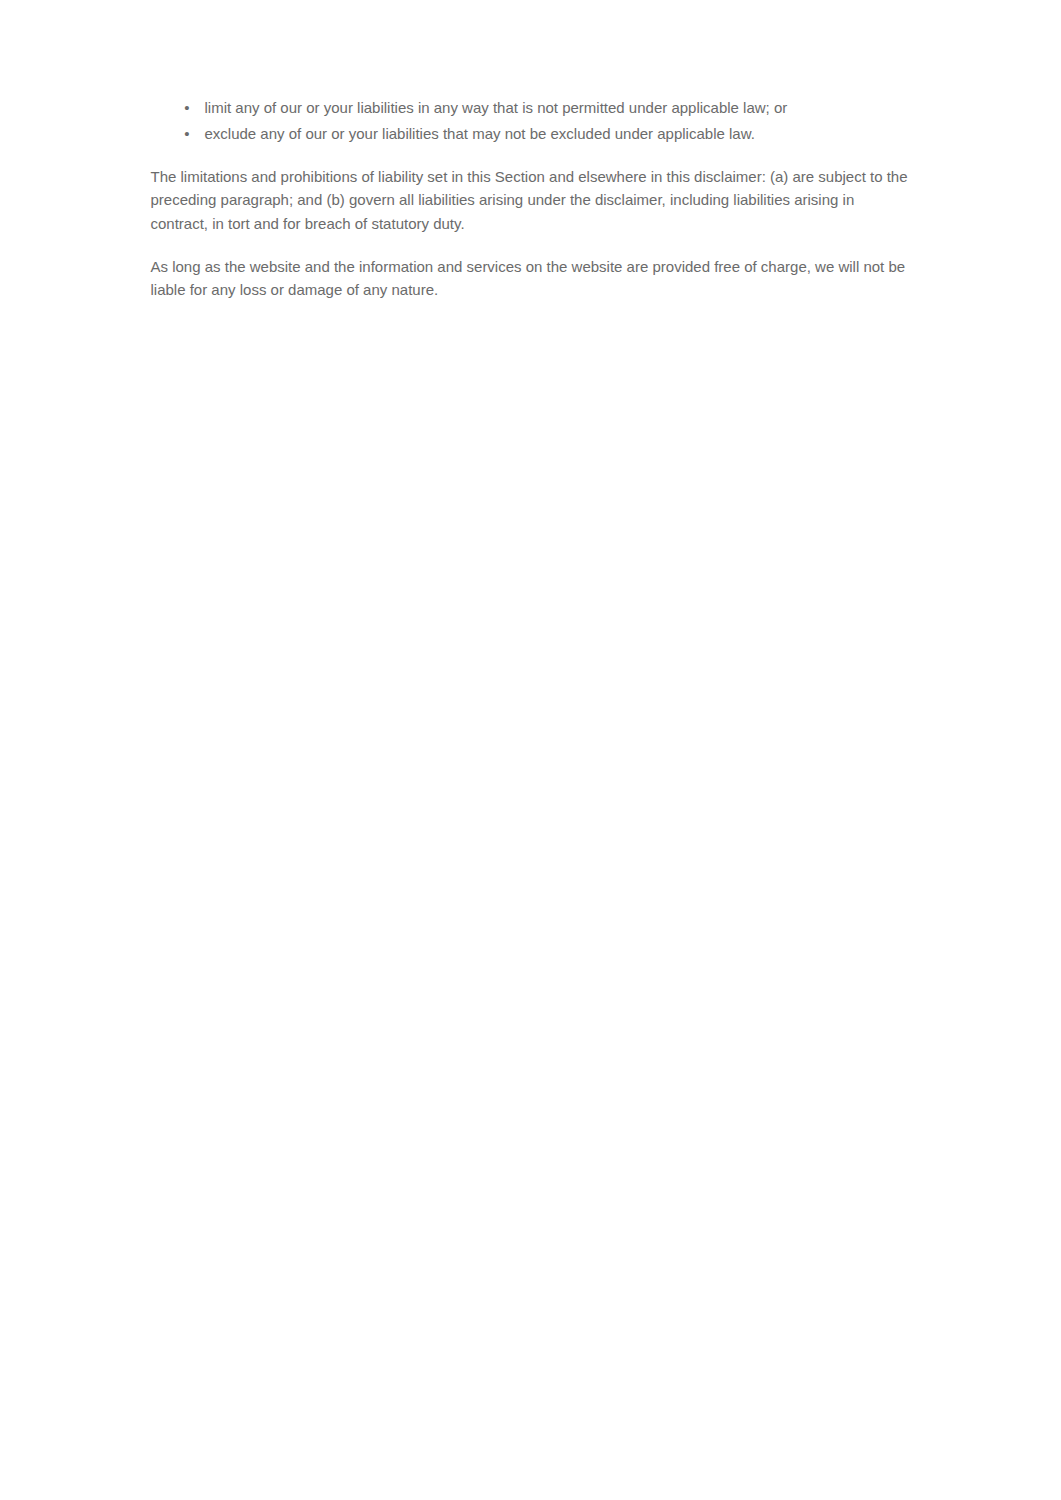limit any of our or your liabilities in any way that is not permitted under applicable law; or
exclude any of our or your liabilities that may not be excluded under applicable law.
The limitations and prohibitions of liability set in this Section and elsewhere in this disclaimer: (a) are subject to the preceding paragraph; and (b) govern all liabilities arising under the disclaimer, including liabilities arising in contract, in tort and for breach of statutory duty.
As long as the website and the information and services on the website are provided free of charge, we will not be liable for any loss or damage of any nature.